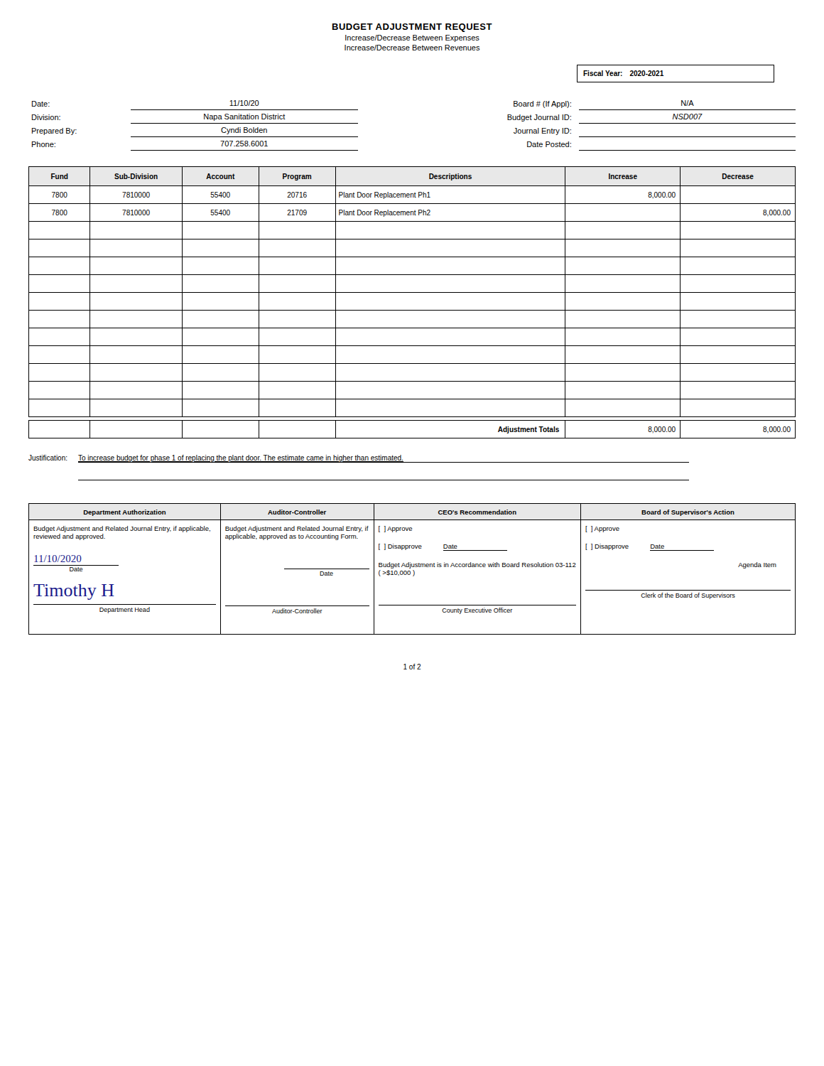BUDGET ADJUSTMENT REQUEST
Increase/Decrease Between Expenses
Increase/Decrease Between Revenues
Fiscal Year: 2020-2021
| Date: | 11/10/20 | | Board # (If Appl): | N/A |
| Division: | Napa Sanitation District | | Budget Journal ID: | NSD007 |
| Prepared By: | Cyndi Bolden | | Journal Entry ID: | |
| Phone: | 707.258.6001 | | Date Posted: | |
| Fund | Sub-Division | Account | Program | Descriptions | Increase | Decrease |
| --- | --- | --- | --- | --- | --- | --- |
| 7800 | 7810000 | 55400 | 20716 | Plant Door Replacement Ph1 | 8,000.00 | |
| 7800 | 7810000 | 55400 | 21709 | Plant Door Replacement Ph2 | | 8,000.00 |
| | | | | Adjustment Totals | 8,000.00 | 8,000.00 |
Justification: To increase budget for phase 1 of replacing the plant door. The estimate came in higher than estimated.
| Department Authorization | Auditor-Controller | CEO's Recommendation | Board of Supervisor's Action |
| --- | --- | --- | --- |
| Budget Adjustment and Related Journal Entry, if applicable, reviewed and approved. 11/10/2020 Date Timothy H Department Head | Budget Adjustment and Related Journal Entry, if applicable, approved as to Accounting Form. Date Auditor-Controller | [ ] Approve [ ] Disapprove Date Budget Adjustment is in Accordance with Board Resolution 03-112 ( >$10,000 ) County Executive Officer | [ ] Approve [ ] Disapprove Date Agenda Item Clerk of the Board of Supervisors |
1 of 2